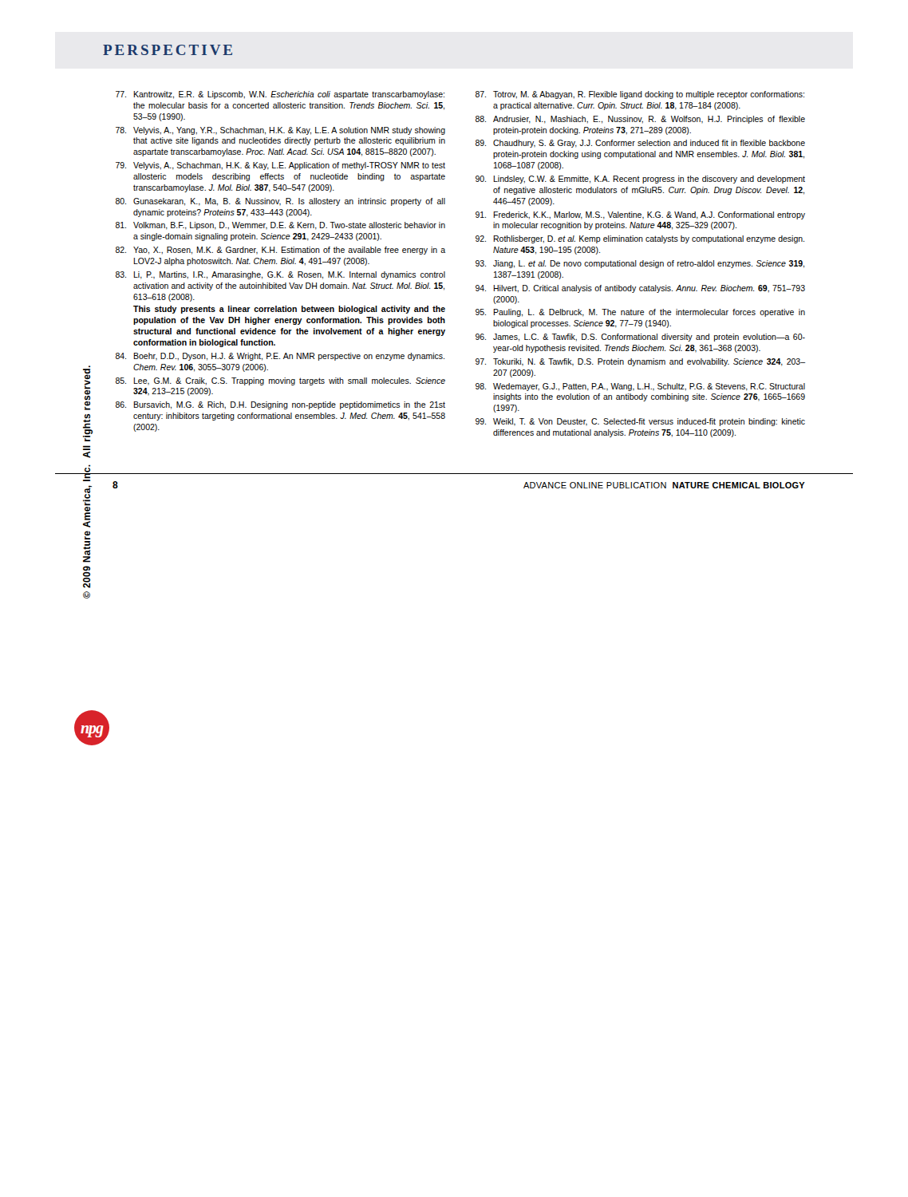PERSPECTIVE
© 2009 Nature America, Inc. All rights reserved.
npg
77. Kantrowitz, E.R. & Lipscomb, W.N. Escherichia coli aspartate transcarbamoylase: the molecular basis for a concerted allosteric transition. Trends Biochem. Sci. 15, 53–59 (1990).
78. Velyvis, A., Yang, Y.R., Schachman, H.K. & Kay, L.E. A solution NMR study showing that active site ligands and nucleotides directly perturb the allosteric equilibrium in aspartate transcarbamoylase. Proc. Natl. Acad. Sci. USA 104, 8815–8820 (2007).
79. Velyvis, A., Schachman, H.K. & Kay, L.E. Application of methyl-TROSY NMR to test allosteric models describing effects of nucleotide binding to aspartate transcarbamoylase. J. Mol. Biol. 387, 540–547 (2009).
80. Gunasekaran, K., Ma, B. & Nussinov, R. Is allostery an intrinsic property of all dynamic proteins? Proteins 57, 433–443 (2004).
81. Volkman, B.F., Lipson, D., Wemmer, D.E. & Kern, D. Two-state allosteric behavior in a single-domain signaling protein. Science 291, 2429–2433 (2001).
82. Yao, X., Rosen, M.K. & Gardner, K.H. Estimation of the available free energy in a LOV2-J alpha photoswitch. Nat. Chem. Biol. 4, 491–497 (2008).
83. Li, P., Martins, I.R., Amarasinghe, G.K. & Rosen, M.K. Internal dynamics control activation and activity of the autoinhibited Vav DH domain. Nat. Struct. Mol. Biol. 15, 613–618 (2008). This study presents a linear correlation between biological activity and the population of the Vav DH higher energy conformation. This provides both structural and functional evidence for the involvement of a higher energy conformation in biological function.
84. Boehr, D.D., Dyson, H.J. & Wright, P.E. An NMR perspective on enzyme dynamics. Chem. Rev. 106, 3055–3079 (2006).
85. Lee, G.M. & Craik, C.S. Trapping moving targets with small molecules. Science 324, 213–215 (2009).
86. Bursavich, M.G. & Rich, D.H. Designing non-peptide peptidomimetics in the 21st century: inhibitors targeting conformational ensembles. J. Med. Chem. 45, 541–558 (2002).
87. Totrov, M. & Abagyan, R. Flexible ligand docking to multiple receptor conformations: a practical alternative. Curr. Opin. Struct. Biol. 18, 178–184 (2008).
88. Andrusier, N., Mashiach, E., Nussinov, R. & Wolfson, H.J. Principles of flexible protein-protein docking. Proteins 73, 271–289 (2008).
89. Chaudhury, S. & Gray, J.J. Conformer selection and induced fit in flexible backbone protein-protein docking using computational and NMR ensembles. J. Mol. Biol. 381, 1068–1087 (2008).
90. Lindsley, C.W. & Emmitte, K.A. Recent progress in the discovery and development of negative allosteric modulators of mGluR5. Curr. Opin. Drug Discov. Devel. 12, 446–457 (2009).
91. Frederick, K.K., Marlow, M.S., Valentine, K.G. & Wand, A.J. Conformational entropy in molecular recognition by proteins. Nature 448, 325–329 (2007).
92. Rothlisberger, D. et al. Kemp elimination catalysts by computational enzyme design. Nature 453, 190–195 (2008).
93. Jiang, L. et al. De novo computational design of retro-aldol enzymes. Science 319, 1387–1391 (2008).
94. Hilvert, D. Critical analysis of antibody catalysis. Annu. Rev. Biochem. 69, 751–793 (2000).
95. Pauling, L. & Delbruck, M. The nature of the intermolecular forces operative in biological processes. Science 92, 77–79 (1940).
96. James, L.C. & Tawfik, D.S. Conformational diversity and protein evolution—a 60-year-old hypothesis revisited. Trends Biochem. Sci. 28, 361–368 (2003).
97. Tokuriki, N. & Tawfik, D.S. Protein dynamism and evolvability. Science 324, 203–207 (2009).
98. Wedemayer, G.J., Patten, P.A., Wang, L.H., Schultz, P.G. & Stevens, R.C. Structural insights into the evolution of an antibody combining site. Science 276, 1665–1669 (1997).
99. Weikl, T. & Von Deuster, C. Selected-fit versus induced-fit protein binding: kinetic differences and mutational analysis. Proteins 75, 104–110 (2009).
8
ADVANCE ONLINE PUBLICATION NATURE CHEMICAL BIOLOGY